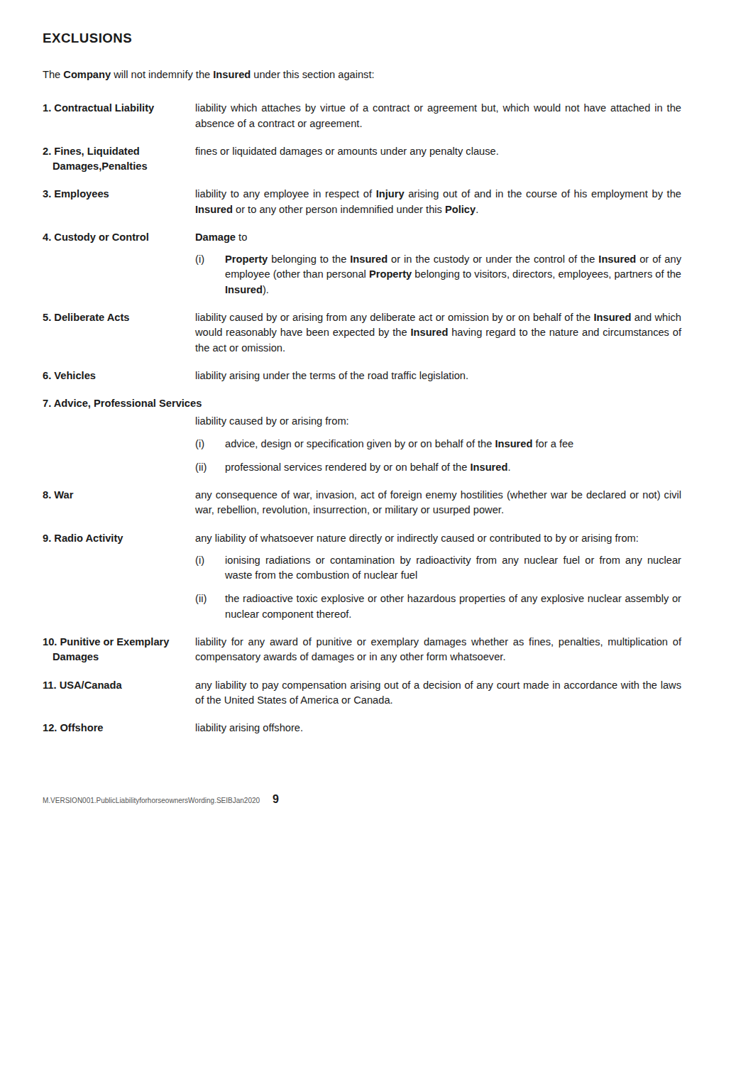EXCLUSIONS
The Company will not indemnify the Insured under this section against:
| 1. Contractual Liability | liability which attaches by virtue of a contract or agreement but, which would not have attached in the absence of a contract or agreement. |
| 2. Fines, Liquidated Damages,Penalties | fines or liquidated damages or amounts under any penalty clause. |
| 3. Employees | liability to any employee in respect of Injury arising out of and in the course of his employment by the Insured or to any other person indemnified under this Policy . |
| 4. Custody or Control | Damage to (i) Property belonging to the Insured or in the custody or under the control of the Insured or of any employee (other than personal Property belonging to visitors, directors, employees, partners of the Insured ). |
| 5. Deliberate Acts | liability caused by or arising from any deliberate act or omission by or on behalf of the Insured and which would reasonably have been expected by the Insured having regard to the nature and circumstances of the act or omission. |
| 6. Vehicles | liability arising under the terms of the road traffic legislation. |
| 7. Advice, Professional Services / / liability caused by or arising from: (i) advice, design or specification given by or on behalf of the Insured for a fee (ii) professional services rendered by or on behalf of the Insured . / |
| 8. War | any consequence of war, invasion, act of foreign enemy hostilities (whether war be declared or not) civil war, rebellion, revolution, insurrection, or military or usurped power. |
| 9. Radio Activity | any liability of whatsoever nature directly or indirectly caused or contributed to by or arising from: (i) ionising radiations or contamination by radioactivity from any nuclear fuel or from any nuclear waste from the combustion of nuclear fuel (ii) the radioactive toxic explosive or other hazardous properties of any explosive nuclear assembly or nuclear component thereof. |
| 10. Punitive or Exemplary Damages | liability for any award of punitive or exemplary damages whether as fines, penalties, multiplication of compensatory awards of damages or in any other form whatsoever. |
| 11. USA/Canada | any liability to pay compensation arising out of a decision of any court made in accordance with the laws of the United States of America or Canada. |
| 12. Offshore | liability arising offshore. |
M.VERSION001.PublicLiabilityforhorseownersWording.SEIBJan2020 9